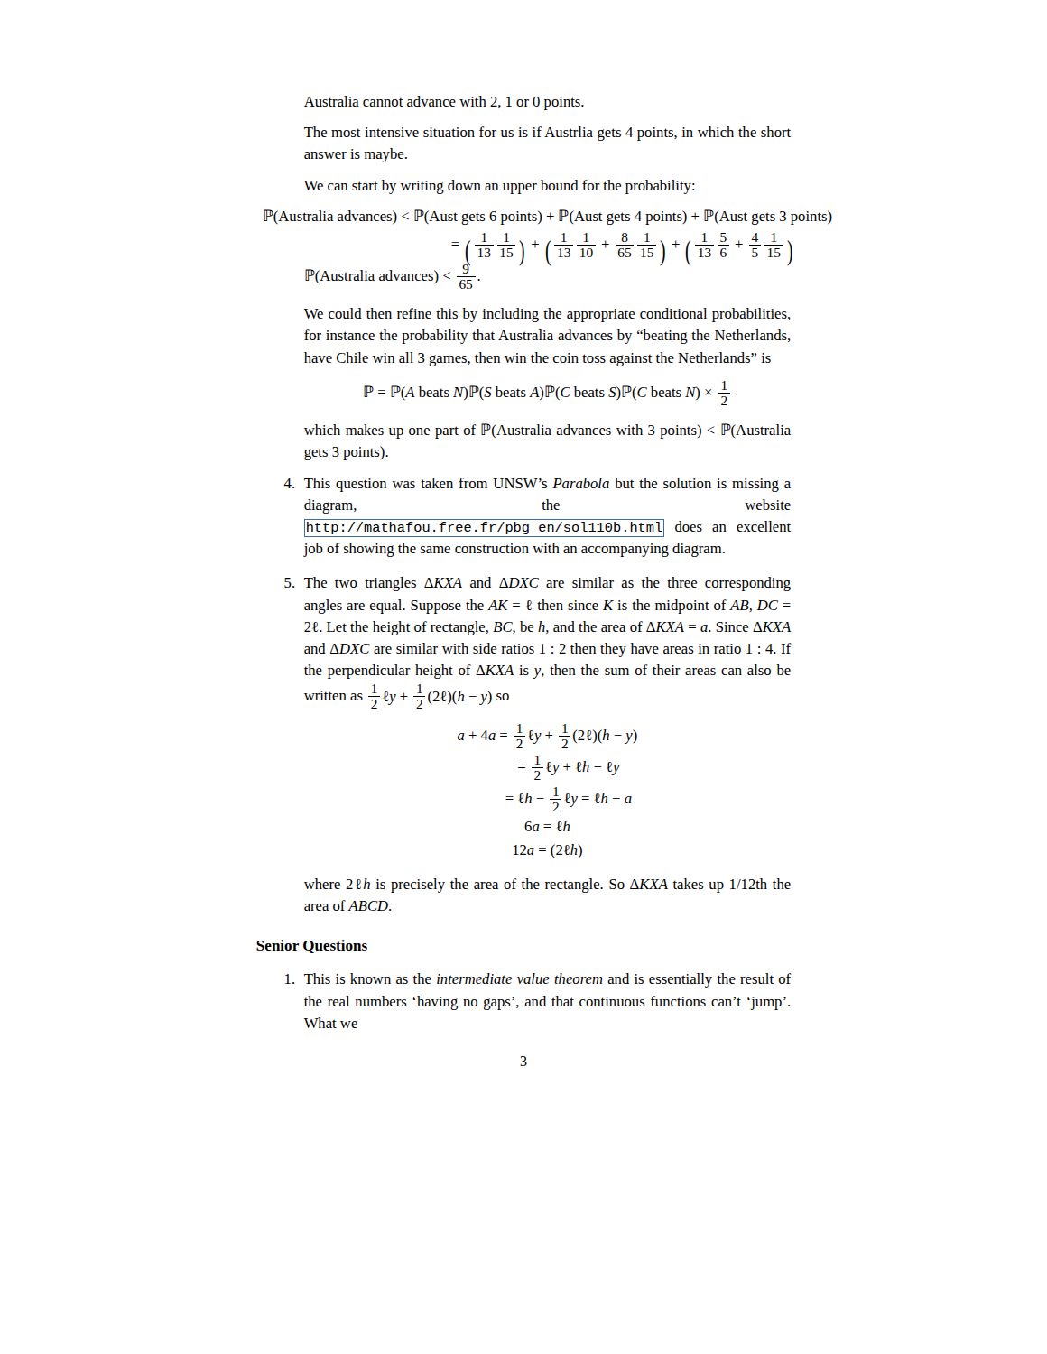Australia cannot advance with 2, 1 or 0 points.
The most intensive situation for us is if Austrlia gets 4 points, in which the short answer is maybe.
We can start by writing down an upper bound for the probability:
ℙ(Australia advances) < ℙ(Aust gets 6 points) + ℙ(Aust gets 4 points) + ℙ(Aust gets 3 points)
ℙ(Australia advances) < = (113115) + (113110 + 865115) + (11356 + 45115)
ℙ(Australia advances) < 965.
We could then refine this by including the appropriate conditional probabilities, for instance the probability that Australia advances by “beating the Netherlands, have Chile win all 3 games, then win the coin toss against the Netherlands” is
ℙ = ℙ(A beats N)ℙ(S beats A)ℙ(C beats S)ℙ(C beats N) × 12
which makes up one part of ℙ(Australia advances with 3 points) < ℙ(Australia gets 3 points).
4.
This question was taken from UNSW’s Parabola but the solution is missing a diagram, the website http://mathafou.free.fr/pbg_en/sol110b.html does an excellent job of showing the same construction with an accompanying diagram.
5.
The two triangles ΔKXA and ΔDXC are similar as the three corresponding angles are equal. Suppose the AK = ℓ then since K is the midpoint of AB, DC = 2ℓ. Let the height of rectangle, BC, be h, and the area of ΔKXA = a. Since ΔKXA and ΔDXC are similar with side ratios 1 : 2 then they have areas in ratio 1 : 4. If the perpendicular height of ΔKXA is y, then the sum of their areas can also be written as 12ℓy + 12(2ℓ)(h − y) so
a + 4a = 12ℓy + 12(2ℓ)(h − y)
a + 4a = 12ℓy + ℓh − ℓy
a + 4a = ℓh − 12ℓy = ℓh − a
6a = ℓh
12a = (2ℓh)
where 2ℓh is precisely the area of the rectangle. So ΔKXA takes up 1/12th the area of ABCD.
Senior Questions
1.
This is known as the intermediate value theorem and is essentially the result of the real numbers ‘having no gaps’, and that continuous functions can’t ‘jump’. What we
3